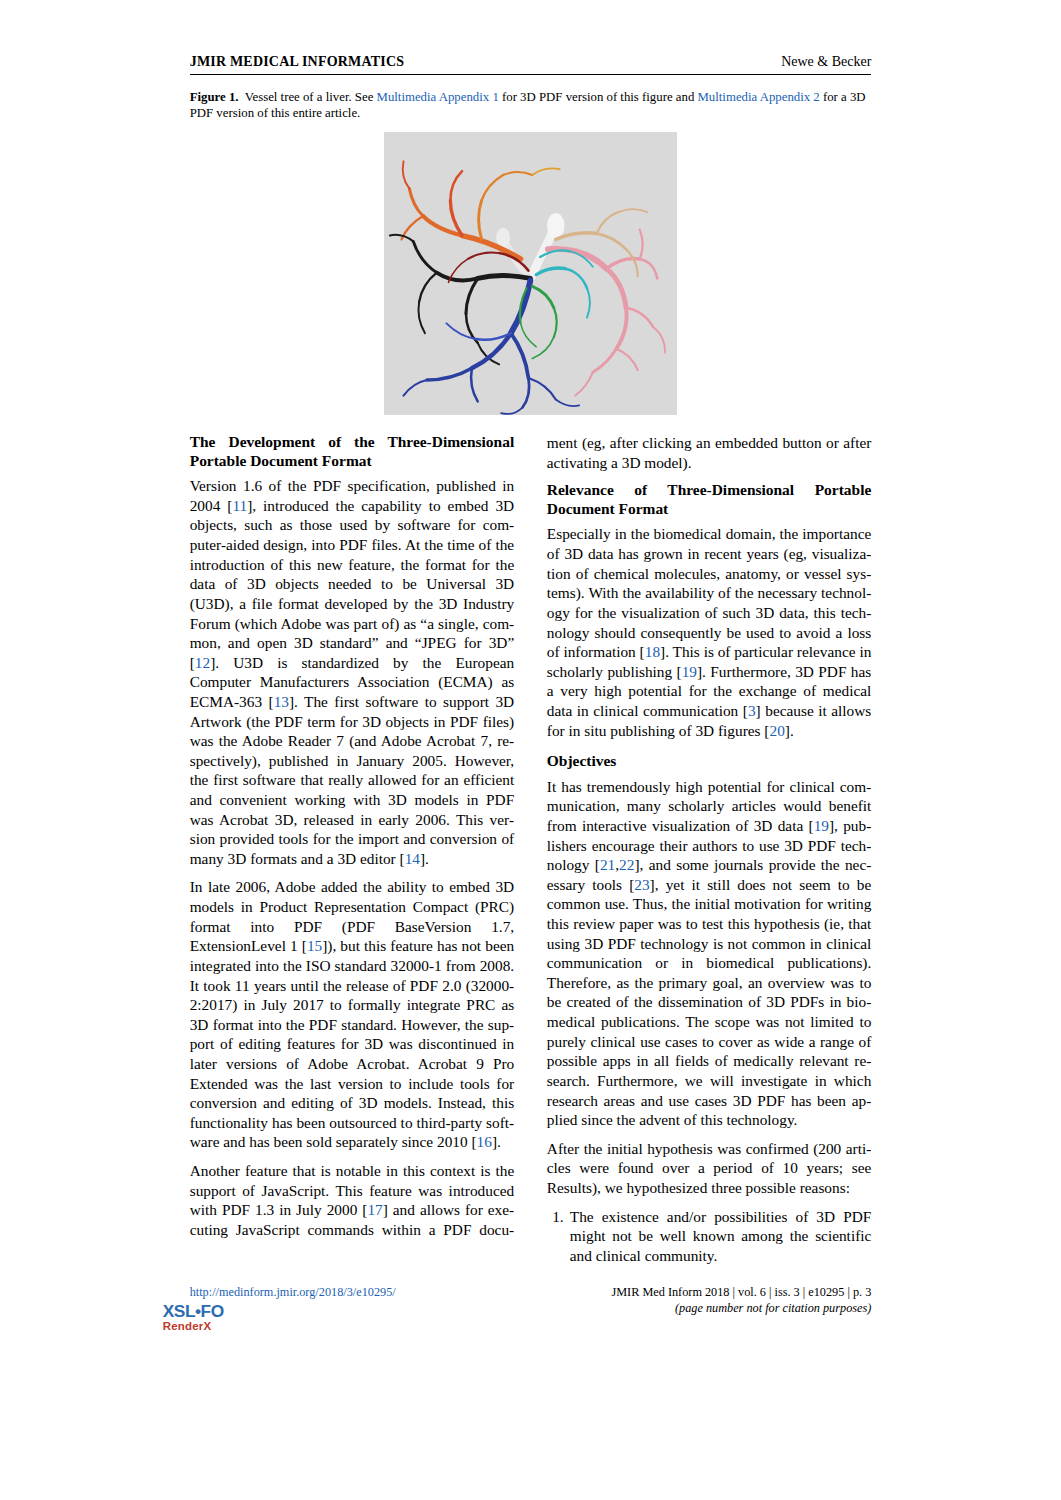JMIR MEDICAL INFORMATICS Newe & Becker
Figure 1. Vessel tree of a liver. See Multimedia Appendix 1 for 3D PDF version of this figure and Multimedia Appendix 2 for a 3D PDF version of this entire article.
The Development of the Three-Dimensional Portable Document Format
Version 1.6 of the PDF specification, published in 2004 [11], introduced the capability to embed 3D objects, such as those used by software for computer-aided design, into PDF files. At the time of the introduction of this new feature, the format for the data of 3D objects needed to be Universal 3D (U3D), a file format developed by the 3D Industry Forum (which Adobe was part of) as “a single, common, and open 3D standard” and “JPEG for 3D” [12]. U3D is standardized by the European Computer Manufacturers Association (ECMA) as ECMA-363 [13]. The first software to support 3D Artwork (the PDF term for 3D objects in PDF files) was the Adobe Reader 7 (and Adobe Acrobat 7, respectively), published in January 2005. However, the first software that really allowed for an efficient and convenient working with 3D models in PDF was Acrobat 3D, released in early 2006. This version provided tools for the import and conversion of many 3D formats and a 3D editor [14].
In late 2006, Adobe added the ability to embed 3D models in Product Representation Compact (PRC) format into PDF (PDF BaseVersion 1.7, ExtensionLevel 1 [15]), but this feature has not been integrated into the ISO standard 32000-1 from 2008. It took 11 years until the release of PDF 2.0 (32000-2:2017) in July 2017 to formally integrate PRC as 3D format into the PDF standard. However, the support of editing features for 3D was discontinued in later versions of Adobe Acrobat. Acrobat 9 Pro Extended was the last version to include tools for conversion and editing of 3D models. Instead, this functionality has been outsourced to third-party software and has been sold separately since 2010 [16].
Another feature that is notable in this context is the support of JavaScript. This feature was introduced with PDF 1.3 in July 2000 [17] and allows for executing JavaScript commands within a PDF document (eg, after clicking an embedded button or after activating a 3D model).
Relevance of Three-Dimensional Portable Document Format
Especially in the biomedical domain, the importance of 3D data has grown in recent years (eg, visualization of chemical molecules, anatomy, or vessel systems). With the availability of the necessary technology for the visualization of such 3D data, this technology should consequently be used to avoid a loss of information [18]. This is of particular relevance in scholarly publishing [19]. Furthermore, 3D PDF has a very high potential for the exchange of medical data in clinical communication [3] because it allows for in situ publishing of 3D figures [20].
Objectives
It has tremendously high potential for clinical communication, many scholarly articles would benefit from interactive visualization of 3D data [19], publishers encourage their authors to use 3D PDF technology [21,22], and some journals provide the necessary tools [23], yet it still does not seem to be common use. Thus, the initial motivation for writing this review paper was to test this hypothesis (ie, that using 3D PDF technology is not common in clinical communication or in biomedical publications). Therefore, as the primary goal, an overview was to be created of the dissemination of 3D PDFs in biomedical publications. The scope was not limited to purely clinical use cases to cover as wide a range of possible apps in all fields of medically relevant research. Furthermore, we will investigate in which research areas and use cases 3D PDF has been applied since the advent of this technology.
After the initial hypothesis was confirmed (200 articles were found over a period of 10 years; see Results), we hypothesized three possible reasons:
The existence and/or possibilities of 3D PDF might not be well known among the scientific and clinical community.
http://medinform.jmir.org/2018/3/e10295/
JMIR Med Inform 2018 | vol. 6 | iss. 3 | e10295 | p. 3
(page number not for citation purposes)
XSL•FO
RenderX